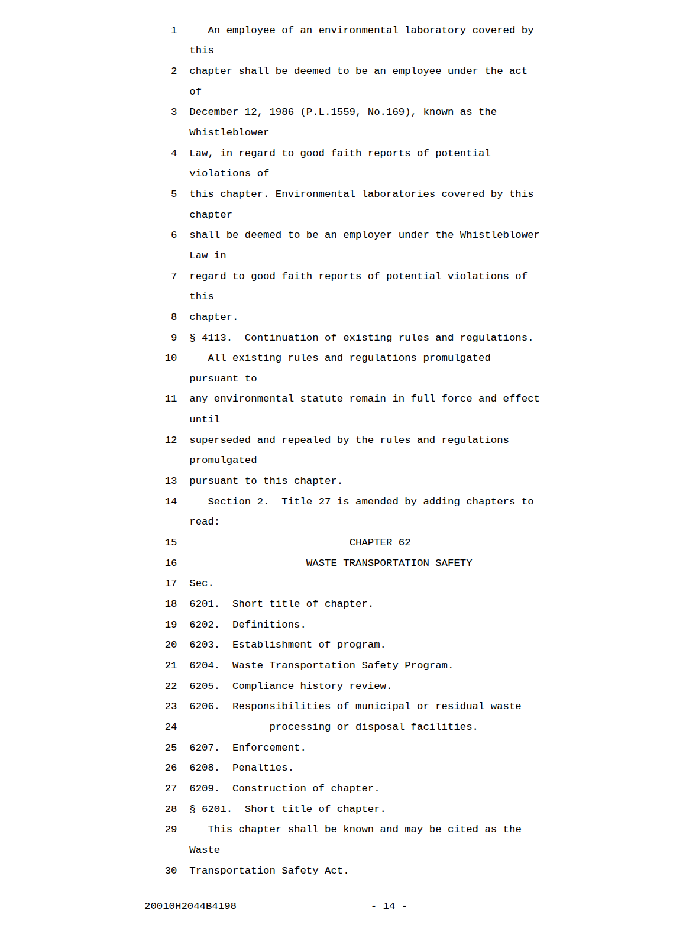1 An employee of an environmental laboratory covered by this
2 chapter shall be deemed to be an employee under the act of
3 December 12, 1986 (P.L.1559, No.169), known as the Whistleblower
4 Law, in regard to good faith reports of potential violations of
5 this chapter. Environmental laboratories covered by this chapter
6 shall be deemed to be an employer under the Whistleblower Law in
7 regard to good faith reports of potential violations of this
8 chapter.
9§ 4113. Continuation of existing rules and regulations.
10 All existing rules and regulations promulgated pursuant to
11 any environmental statute remain in full force and effect until
12 superseded and repealed by the rules and regulations promulgated
13 pursuant to this chapter.
14 Section 2. Title 27 is amended by adding chapters to read:
15 CHAPTER 62
16 WASTE TRANSPORTATION SAFETY
17 Sec.
186201. Short title of chapter.
196202. Definitions.
206203. Establishment of program.
216204. Waste Transportation Safety Program.
226205. Compliance history review.
236206. Responsibilities of municipal or residual waste
24 processing or disposal facilities.
256207. Enforcement.
266208. Penalties.
276209. Construction of chapter.
28§ 6201. Short title of chapter.
29 This chapter shall be known and may be cited as the Waste
30 Transportation Safety Act.
20010H2044B4198 - 14 -